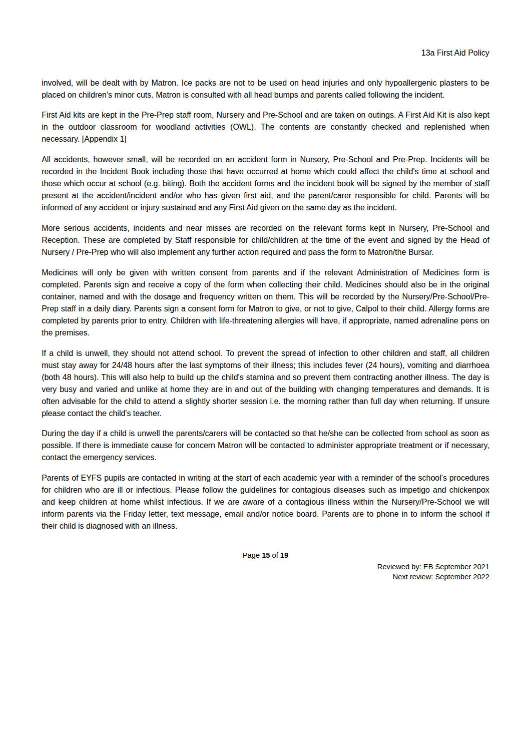13a First Aid Policy
involved, will be dealt with by Matron. Ice packs are not to be used on head injuries and only hypoallergenic plasters to be placed on children's minor cuts. Matron is consulted with all head bumps and parents called following the incident.
First Aid kits are kept in the Pre-Prep staff room, Nursery and Pre-School and are taken on outings. A First Aid Kit is also kept in the outdoor classroom for woodland activities (OWL). The contents are constantly checked and replenished when necessary. [Appendix 1]
All accidents, however small, will be recorded on an accident form in Nursery, Pre-School and Pre-Prep. Incidents will be recorded in the Incident Book including those that have occurred at home which could affect the child's time at school and those which occur at school (e.g. biting). Both the accident forms and the incident book will be signed by the member of staff present at the accident/incident and/or who has given first aid, and the parent/carer responsible for child. Parents will be informed of any accident or injury sustained and any First Aid given on the same day as the incident.
More serious accidents, incidents and near misses are recorded on the relevant forms kept in Nursery, Pre-School and Reception. These are completed by Staff responsible for child/children at the time of the event and signed by the Head of Nursery / Pre-Prep who will also implement any further action required and pass the form to Matron/the Bursar.
Medicines will only be given with written consent from parents and if the relevant Administration of Medicines form is completed. Parents sign and receive a copy of the form when collecting their child. Medicines should also be in the original container, named and with the dosage and frequency written on them. This will be recorded by the Nursery/Pre-School/Pre-Prep staff in a daily diary. Parents sign a consent form for Matron to give, or not to give, Calpol to their child. Allergy forms are completed by parents prior to entry. Children with life-threatening allergies will have, if appropriate, named adrenaline pens on the premises.
If a child is unwell, they should not attend school. To prevent the spread of infection to other children and staff, all children must stay away for 24/48 hours after the last symptoms of their illness; this includes fever (24 hours), vomiting and diarrhoea (both 48 hours). This will also help to build up the child's stamina and so prevent them contracting another illness. The day is very busy and varied and unlike at home they are in and out of the building with changing temperatures and demands. It is often advisable for the child to attend a slightly shorter session i.e. the morning rather than full day when returning. If unsure please contact the child's teacher.
During the day if a child is unwell the parents/carers will be contacted so that he/she can be collected from school as soon as possible. If there is immediate cause for concern Matron will be contacted to administer appropriate treatment or if necessary, contact the emergency services.
Parents of EYFS pupils are contacted in writing at the start of each academic year with a reminder of the school's procedures for children who are ill or infectious. Please follow the guidelines for contagious diseases such as impetigo and chickenpox and keep children at home whilst infectious. If we are aware of a contagious illness within the Nursery/Pre-School we will inform parents via the Friday letter, text message, email and/or notice board. Parents are to phone in to inform the school if their child is diagnosed with an illness.
Page 15 of 19
Reviewed by: EB September 2021
Next review: September 2022